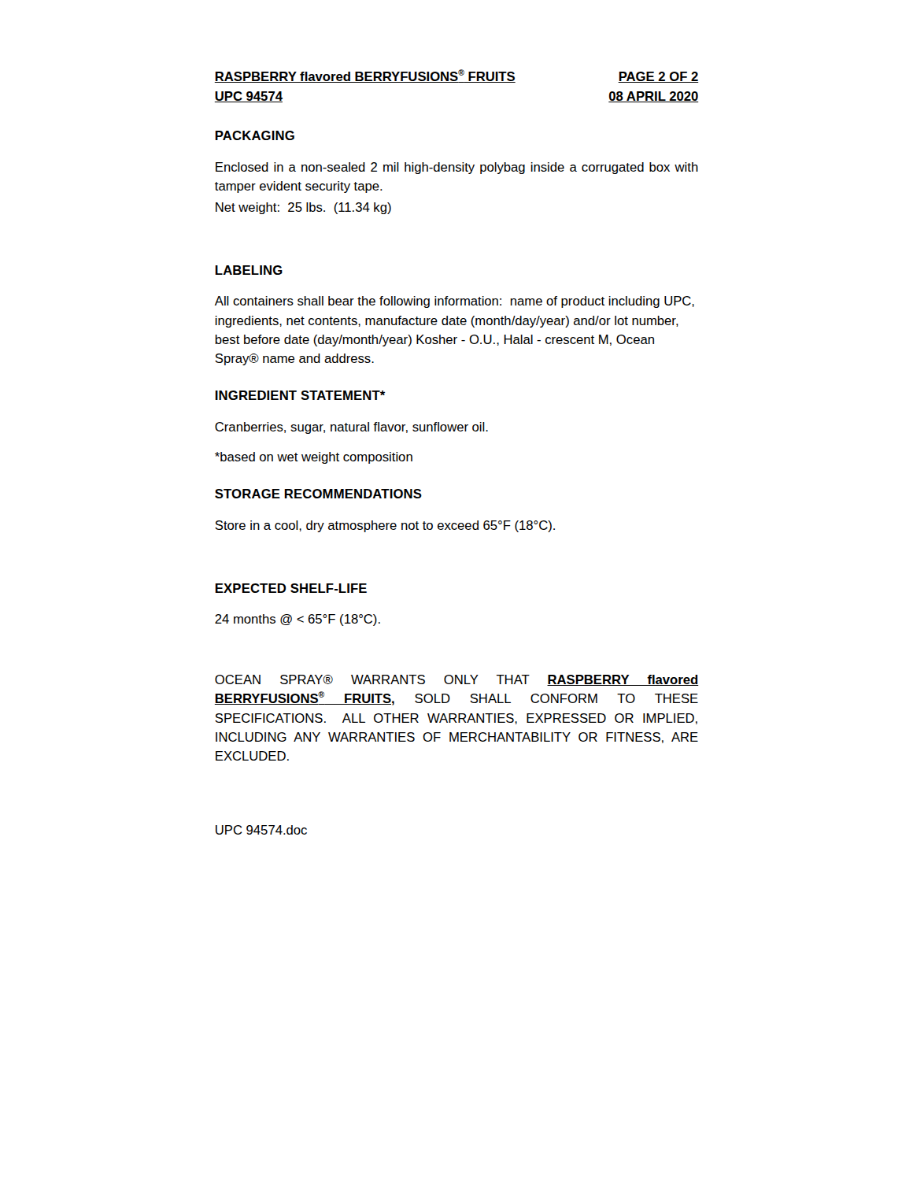RASPBERRY flavored BERRYFUSIONS® FRUITS
PAGE 2 OF 2
UPC 94574
08 APRIL 2020
PACKAGING
Enclosed in a non-sealed 2 mil high-density polybag inside a corrugated box with tamper evident security tape.
Net weight: 25 lbs. (11.34 kg)
LABELING
All containers shall bear the following information: name of product including UPC, ingredients, net contents, manufacture date (month/day/year) and/or lot number, best before date (day/month/year) Kosher - O.U., Halal - crescent M, Ocean Spray® name and address.
INGREDIENT STATEMENT*
Cranberries, sugar, natural flavor, sunflower oil.
*based on wet weight composition
STORAGE RECOMMENDATIONS
Store in a cool, dry atmosphere not to exceed 65°F (18°C).
EXPECTED SHELF-LIFE
24 months @ < 65°F (18°C).
OCEAN SPRAY® WARRANTS ONLY THAT RASPBERRY flavored BERRYFUSIONS® FRUITS, SOLD SHALL CONFORM TO THESE SPECIFICATIONS. ALL OTHER WARRANTIES, EXPRESSED OR IMPLIED, INCLUDING ANY WARRANTIES OF MERCHANTABILITY OR FITNESS, ARE EXCLUDED.
UPC 94574.doc